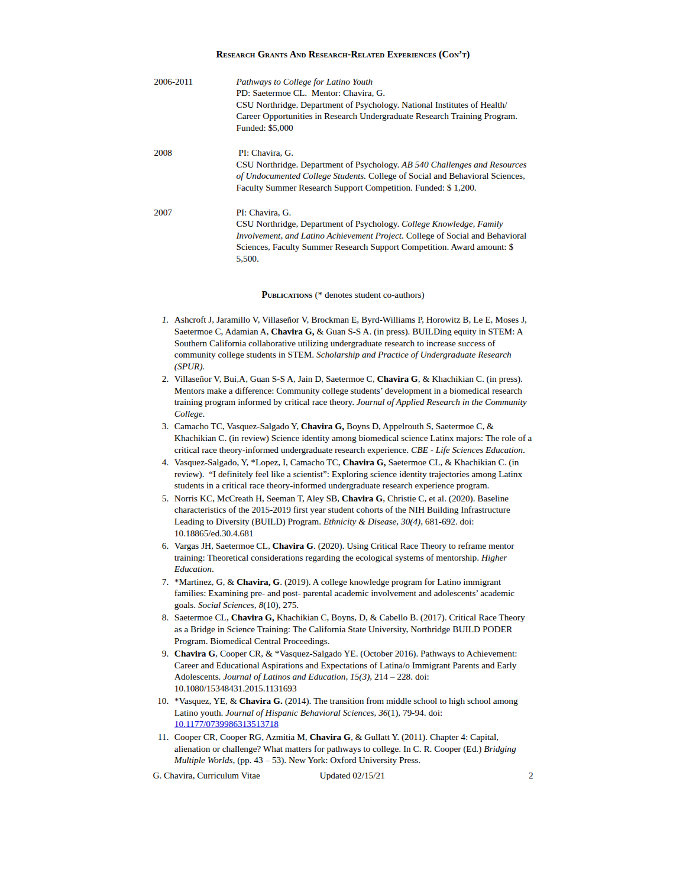Research Grants And Research-Related Experiences (Con’t)
2006-2011
Pathways to College for Latino Youth
PD: Saetermoe CL. Mentor: Chavira, G.
CSU Northridge. Department of Psychology. National Institutes of Health/ Career Opportunities in Research Undergraduate Research Training Program. Funded: $5,000
2008
PI: Chavira, G.
CSU Northridge. Department of Psychology. AB 540 Challenges and Resources of Undocumented College Students. College of Social and Behavioral Sciences, Faculty Summer Research Support Competition. Funded: $ 1,200.
2007
PI: Chavira, G.
CSU Northridge, Department of Psychology. College Knowledge, Family Involvement, and Latino Achievement Project. College of Social and Behavioral Sciences, Faculty Summer Research Support Competition. Award amount: $ 5,500.
Publications (* denotes student co-authors)
Ashcroft J, Jaramillo V, Villaseñor V, Brockman E, Byrd-Williams P, Horowitz B, Le E, Moses J, Saetermoe C, Adamian A, Chavira G, & Guan S-S A. (in press). BUILDing equity in STEM: A Southern California collaborative utilizing undergraduate research to increase success of community college students in STEM. Scholarship and Practice of Undergraduate Research (SPUR).
Villaseñor V, Bui,A, Guan S-S A, Jain D, Saetermoe C, Chavira G, & Khachikian C. (in press). Mentors make a difference: Community college students’ development in a biomedical research training program informed by critical race theory. Journal of Applied Research in the Community College.
Camacho TC, Vasquez-Salgado Y, Chavira G, Boyns D, Appelrouth S, Saetermoe C, & Khachikian C. (in review) Science identity among biomedical science Latinx majors: The role of a critical race theory-informed undergraduate research experience. CBE - Life Sciences Education.
Vasquez-Salgado, Y, *Lopez, I, Camacho TC, Chavira G, Saetermoe CL, & Khachikian C. (in review). “I definitely feel like a scientist”: Exploring science identity trajectories among Latinx students in a critical race theory-informed undergraduate research experience program.
Norris KC, McCreath H, Seeman T, Aley SB, Chavira G, Christie C, et al. (2020). Baseline characteristics of the 2015-2019 first year student cohorts of the NIH Building Infrastructure Leading to Diversity (BUILD) Program. Ethnicity & Disease, 30(4), 681-692. doi: 10.18865/ed.30.4.681
Vargas JH, Saetermoe CL, Chavira G. (2020). Using Critical Race Theory to reframe mentor training: Theoretical considerations regarding the ecological systems of mentorship. Higher Education.
*Martinez, G, & Chavira, G. (2019). A college knowledge program for Latino immigrant families: Examining pre- and post- parental academic involvement and adolescents’ academic goals. Social Sciences, 8(10), 275.
Saetermoe CL, Chavira G, Khachikian C, Boyns, D, & Cabello B. (2017). Critical Race Theory as a Bridge in Science Training: The California State University, Northridge BUILD PODER Program. Biomedical Central Proceedings.
Chavira G, Cooper CR, & *Vasquez-Salgado YE. (October 2016). Pathways to Achievement: Career and Educational Aspirations and Expectations of Latina/o Immigrant Parents and Early Adolescents. Journal of Latinos and Education, 15(3), 214 – 228. doi: 10.1080/15348431.2015.1131693
*Vasquez, YE, & Chavira G. (2014). The transition from middle school to high school among Latino youth. Journal of Hispanic Behavioral Sciences, 36(1), 79-94. doi: 10.1177/0739986313513718
Cooper CR, Cooper RG, Azmitia M, Chavira G, & Gullatt Y. (2011). Chapter 4: Capital, alienation or challenge? What matters for pathways to college. In C. R. Cooper (Ed.) Bridging Multiple Worlds, (pp. 43 – 53). New York: Oxford University Press.
G. Chavira, Curriculum Vitae
Updated 02/15/21
2